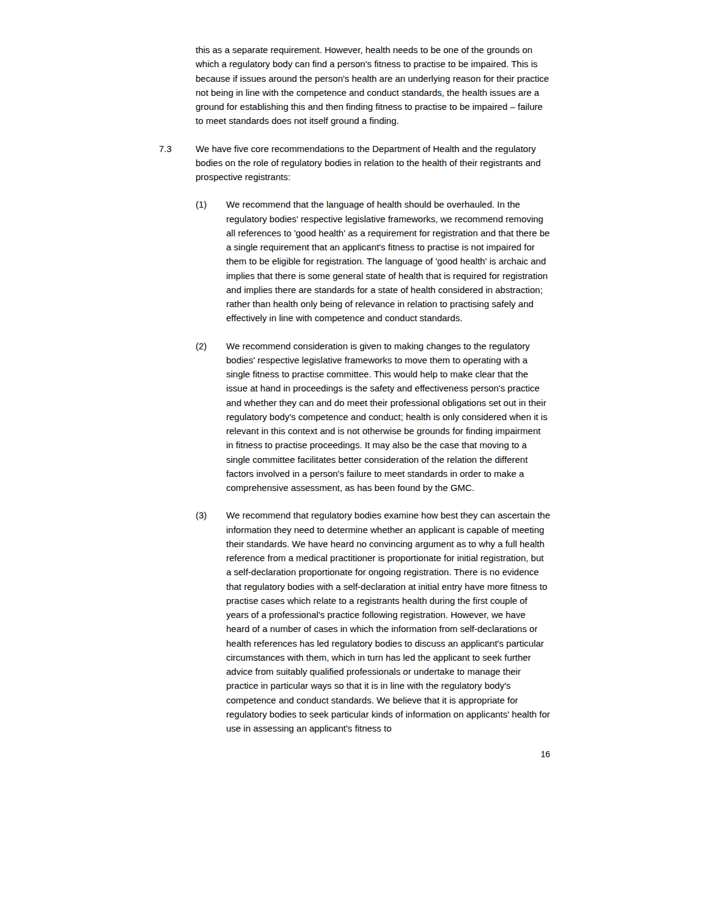this as a separate requirement. However, health needs to be one of the grounds on which a regulatory body can find a person's fitness to practise to be impaired. This is because if issues around the person's health are an underlying reason for their practice not being in line with the competence and conduct standards, the health issues are a ground for establishing this and then finding fitness to practise to be impaired – failure to meet standards does not itself ground a finding.
7.3
We have five core recommendations to the Department of Health and the regulatory bodies on the role of regulatory bodies in relation to the health of their registrants and prospective registrants:
(1)
We recommend that the language of health should be overhauled. In the regulatory bodies' respective legislative frameworks, we recommend removing all references to 'good health' as a requirement for registration and that there be a single requirement that an applicant's fitness to practise is not impaired for them to be eligible for registration. The language of 'good health' is archaic and implies that there is some general state of health that is required for registration and implies there are standards for a state of health considered in abstraction; rather than health only being of relevance in relation to practising safely and effectively in line with competence and conduct standards.
(2)
We recommend consideration is given to making changes to the regulatory bodies' respective legislative frameworks to move them to operating with a single fitness to practise committee. This would help to make clear that the issue at hand in proceedings is the safety and effectiveness person's practice and whether they can and do meet their professional obligations set out in their regulatory body's competence and conduct; health is only considered when it is relevant in this context and is not otherwise be grounds for finding impairment in fitness to practise proceedings. It may also be the case that moving to a single committee facilitates better consideration of the relation the different factors involved in a person's failure to meet standards in order to make a comprehensive assessment, as has been found by the GMC.
(3)
We recommend that regulatory bodies examine how best they can ascertain the information they need to determine whether an applicant is capable of meeting their standards. We have heard no convincing argument as to why a full health reference from a medical practitioner is proportionate for initial registration, but a self-declaration proportionate for ongoing registration. There is no evidence that regulatory bodies with a self-declaration at initial entry have more fitness to practise cases which relate to a registrants health during the first couple of years of a professional's practice following registration. However, we have heard of a number of cases in which the information from self-declarations or health references has led regulatory bodies to discuss an applicant's particular circumstances with them, which in turn has led the applicant to seek further advice from suitably qualified professionals or undertake to manage their practice in particular ways so that it is in line with the regulatory body's competence and conduct standards. We believe that it is appropriate for regulatory bodies to seek particular kinds of information on applicants' health for use in assessing an applicant's fitness to
16